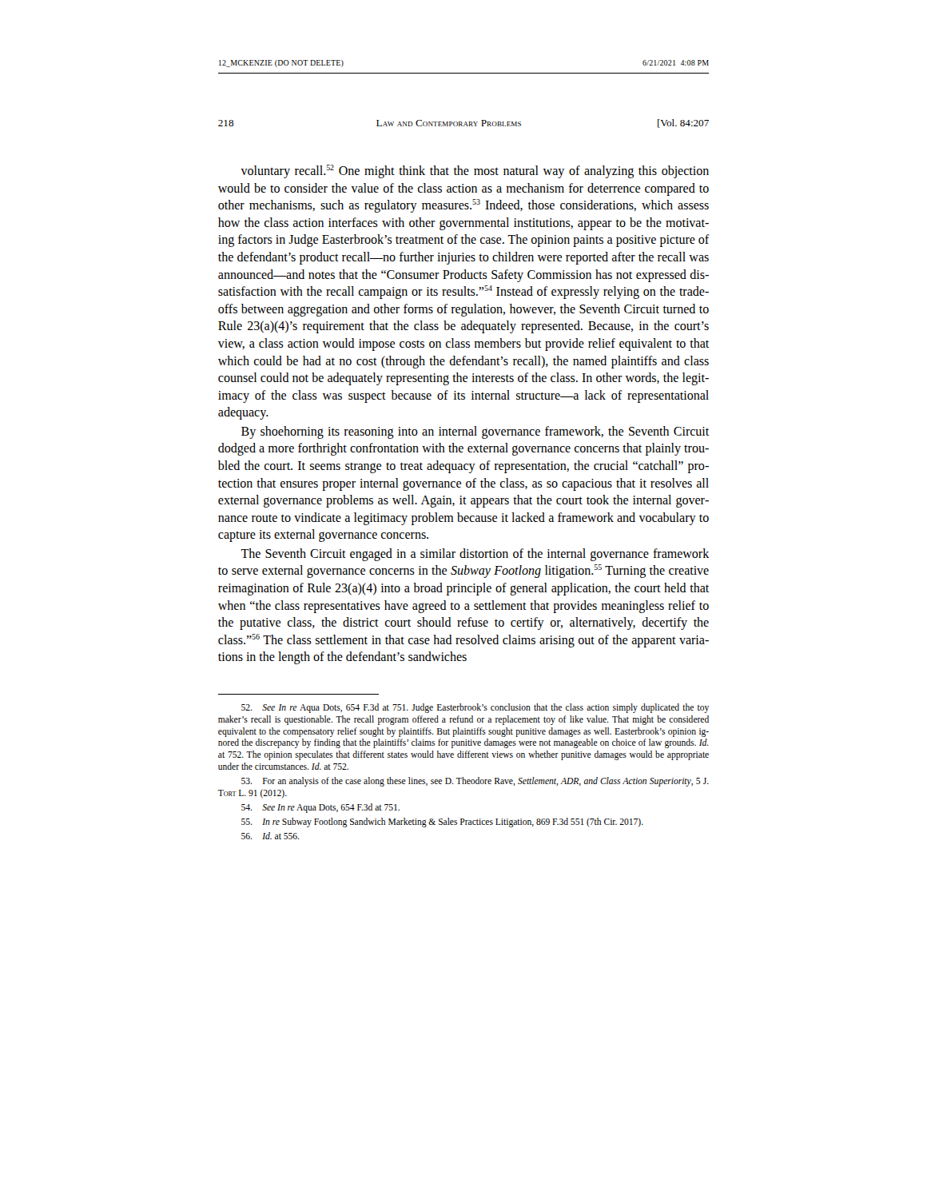12_McKenzie (Do Not Delete) 6/21/2021 4:08 PM
218 Law and Contemporary Problems [Vol. 84:207
voluntary recall.52 One might think that the most natural way of analyzing this objection would be to consider the value of the class action as a mechanism for deterrence compared to other mechanisms, such as regulatory measures.53 Indeed, those considerations, which assess how the class action interfaces with other governmental institutions, appear to be the motivating factors in Judge Easterbrook’s treatment of the case. The opinion paints a positive picture of the defendant’s product recall—no further injuries to children were reported after the recall was announced—and notes that the “Consumer Products Safety Commission has not expressed dissatisfaction with the recall campaign or its results.”54 Instead of expressly relying on the tradeoffs between aggregation and other forms of regulation, however, the Seventh Circuit turned to Rule 23(a)(4)’s requirement that the class be adequately represented. Because, in the court’s view, a class action would impose costs on class members but provide relief equivalent to that which could be had at no cost (through the defendant’s recall), the named plaintiffs and class counsel could not be adequately representing the interests of the class. In other words, the legitimacy of the class was suspect because of its internal structure—a lack of representational adequacy.
By shoehorning its reasoning into an internal governance framework, the Seventh Circuit dodged a more forthright confrontation with the external governance concerns that plainly troubled the court. It seems strange to treat adequacy of representation, the crucial “catchall” protection that ensures proper internal governance of the class, as so capacious that it resolves all external governance problems as well. Again, it appears that the court took the internal governance route to vindicate a legitimacy problem because it lacked a framework and vocabulary to capture its external governance concerns.
The Seventh Circuit engaged in a similar distortion of the internal governance framework to serve external governance concerns in the Subway Footlong litigation.55 Turning the creative reimagination of Rule 23(a)(4) into a broad principle of general application, the court held that when “the class representatives have agreed to a settlement that provides meaningless relief to the putative class, the district court should refuse to certify or, alternatively, decertify the class.”56 The class settlement in that case had resolved claims arising out of the apparent variations in the length of the defendant’s sandwiches
52. See In re Aqua Dots, 654 F.3d at 751. Judge Easterbrook’s conclusion that the class action simply duplicated the toy maker’s recall is questionable. The recall program offered a refund or a replacement toy of like value. That might be considered equivalent to the compensatory relief sought by plaintiffs. But plaintiffs sought punitive damages as well. Easterbrook’s opinion ignored the discrepancy by finding that the plaintiffs’ claims for punitive damages were not manageable on choice of law grounds. Id. at 752. The opinion speculates that different states would have different views on whether punitive damages would be appropriate under the circumstances. Id. at 752.
53. For an analysis of the case along these lines, see D. Theodore Rave, Settlement, ADR, and Class Action Superiority, 5 J. Tort L. 91 (2012).
54. See In re Aqua Dots, 654 F.3d at 751.
55. In re Subway Footlong Sandwich Marketing & Sales Practices Litigation, 869 F.3d 551 (7th Cir. 2017).
56. Id. at 556.